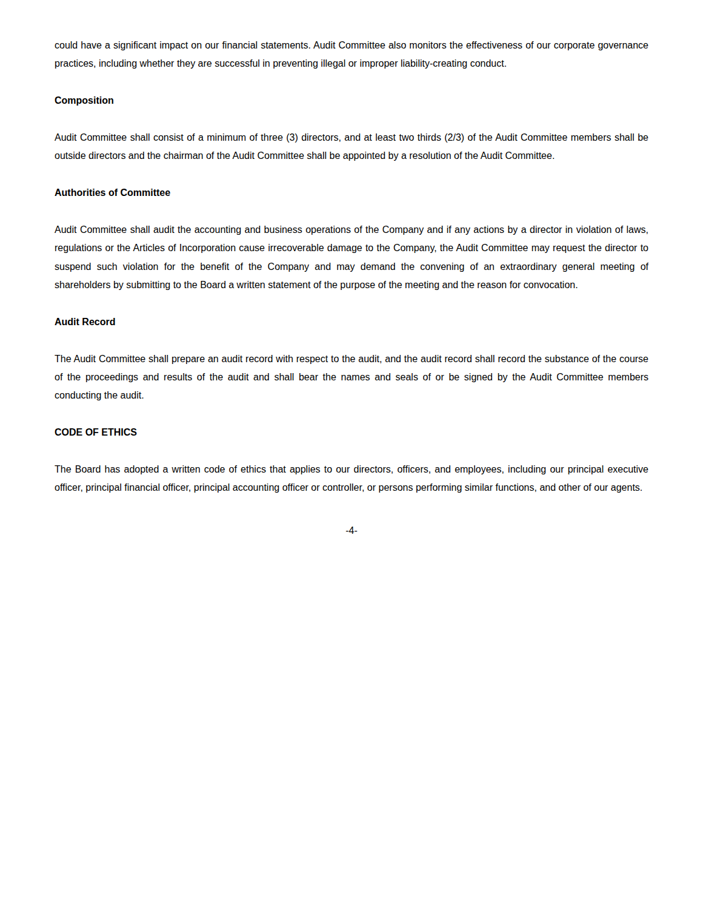could have a significant impact on our financial statements. Audit Committee also monitors the effectiveness of our corporate governance practices, including whether they are successful in preventing illegal or improper liability-creating conduct.
Composition
Audit Committee shall consist of a minimum of three (3) directors, and at least two thirds (2/3) of the Audit Committee members shall be outside directors and the chairman of the Audit Committee shall be appointed by a resolution of the Audit Committee.
Authorities of Committee
Audit Committee shall audit the accounting and business operations of the Company and if any actions by a director in violation of laws, regulations or the Articles of Incorporation cause irrecoverable damage to the Company, the Audit Committee may request the director to suspend such violation for the benefit of the Company and may demand the convening of an extraordinary general meeting of shareholders by submitting to the Board a written statement of the purpose of the meeting and the reason for convocation.
Audit Record
The Audit Committee shall prepare an audit record with respect to the audit, and the audit record shall record the substance of the course of the proceedings and results of the audit and shall bear the names and seals of or be signed by the Audit Committee members conducting the audit.
CODE OF ETHICS
The Board has adopted a written code of ethics that applies to our directors, officers, and employees, including our principal executive officer, principal financial officer, principal accounting officer or controller, or persons performing similar functions, and other of our agents.
-4-